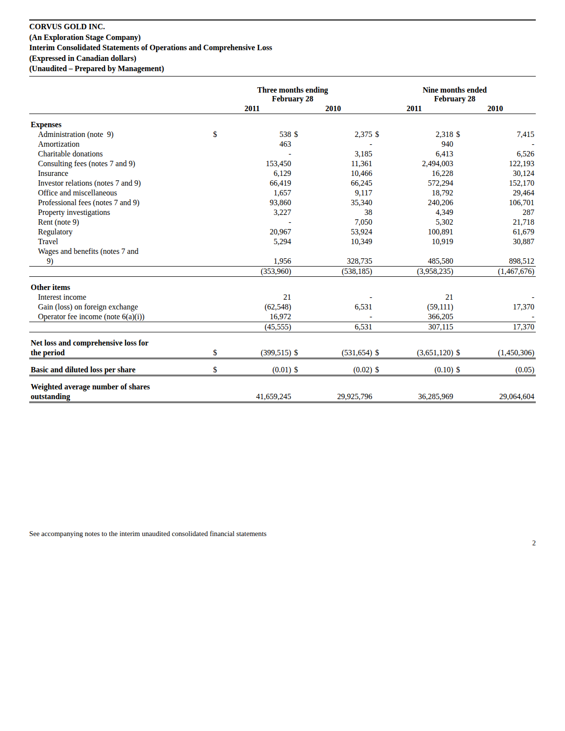CORVUS GOLD INC.
(An Exploration Stage Company)
Interim Consolidated Statements of Operations and Comprehensive Loss
(Expressed in Canadian dollars)
(Unaudited – Prepared by Management)
| | Three months ending February 28 | Nine months ended February 28 |
| | 2011 | 2010 | 2011 | 2010 |
| Expenses | |
| Administration (note 9) | $ | 538 | $ | 2,375 | $ | 2,318 | $ | 7,415 |
| Amortization | | 463 | | - | | 940 | | - |
| Charitable donations | | - | | 3,185 | | 6,413 | | 6,526 |
| Consulting fees (notes 7 and 9) | | 153,450 | | 11,361 | | 2,494,003 | | 122,193 |
| Insurance | | 6,129 | | 10,466 | | 16,228 | | 30,124 |
| Investor relations (notes 7 and 9) | | 66,419 | | 66,245 | | 572,294 | | 152,170 |
| Office and miscellaneous | | 1,657 | | 9,117 | | 18,792 | | 29,464 |
| Professional fees (notes 7 and 9) | | 93,860 | | 35,340 | | 240,206 | | 106,701 |
| Property investigations | | 3,227 | | 38 | | 4,349 | | 287 |
| Rent (note 9) | | - | | 7,050 | | 5,302 | | 21,718 |
| Regulatory | | 20,967 | | 53,924 | | 100,891 | | 61,679 |
| Travel | | 5,294 | | 10,349 | | 10,919 | | 30,887 |
| Wages and benefits (notes 7 and | | | | | | | | |
| 9) | | 1,956 | | 328,735 | | 485,580 | | 898,512 |
| | | (353,960) | | (538,185) | | (3,958,235) | | (1,467,676) |
| Other items | |
| Interest income | | 21 | | - | | 21 | | - |
| Gain (loss) on foreign exchange | | (62,548) | | 6,531 | | (59,111) | | 17,370 |
| Operator fee income (note 6(a)(i)) | | 16,972 | | - | | 366,205 | | - |
| | | (45,555) | | 6,531 | | 307,115 | | 17,370 |
| Net loss and comprehensive loss for | |
| the period | $ | (399,515) | $ | (531,654) | $ | (3,651,120) | $ | (1,450,306) |
| Basic and diluted loss per share | $ | (0.01) | $ | (0.02) | $ | (0.10) | $ | (0.05) |
| Weighted average number of shares | |
| outstanding | | 41,659,245 | | 29,925,796 | | 36,285,969 | | 29,064,604 |
See accompanying notes to the interim unaudited consolidated financial statements
2